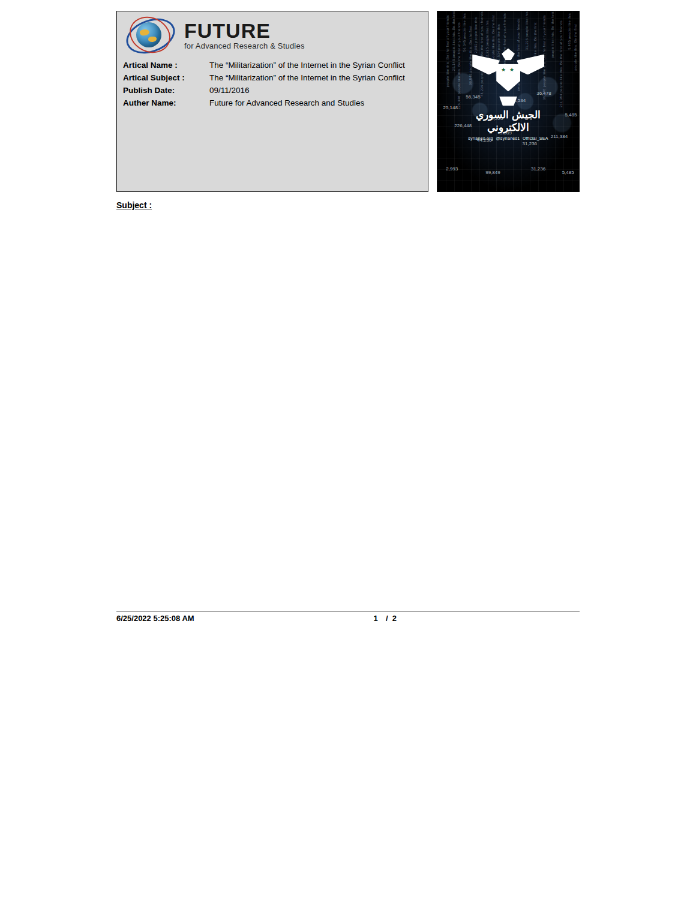FUTURE
for Advanced Research & Studies
| Artical Name : | The “Militarization” of the Internet in the Syrian Conflict |
| Artical Subject : | The “Militarization” of the Internet in the Syrian Conflict |
| Publish Date: | 09/11/2016 |
| Auther Name: | Future for Advanced Research and Studies |
people like this. Be the first of your friends 25,148 people like this. Be the first 226,448 people like this. Be the first of your friends 56,345 people like this 99,849 people like this. Be the first 2,993 people like this 44,236 people like this. Be the first of your friends 12,225 people like this 1,589 people like this. Be the first 23,534 people like this people like this. Be the first of your friends people like this. Be the first of your friends 31,236 people like this people like this. Be the first 36,478 people like this. Be the first of your friends people like this. Be the first 211,384 people like this. Be the first of your friends 5,485 people like this people like this. Be the first
25,148 226,448 56,345 44,236 12,225 1,589 23,534 31,236 36,478 211,384 5,485 2,993 99,849 31,236 5,485
★ ★
الجيش السوري الالكتروني
syrianes.org @syrianes1 Official_SEA
Subject :
6/25/2022 5:25:08 AM
1 / 2